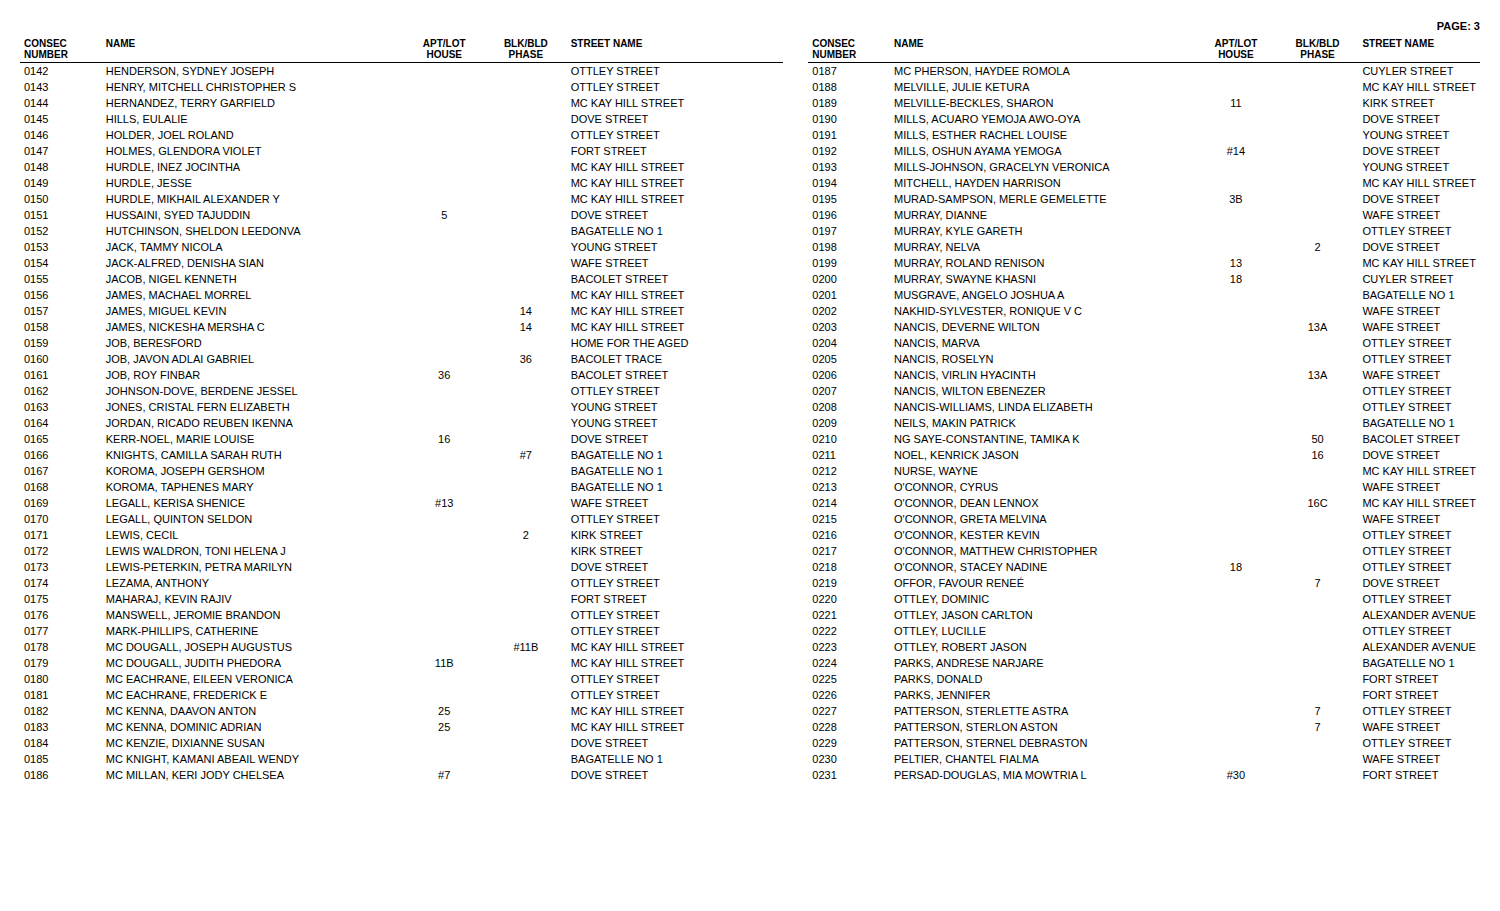PAGE: 3
| CONSEC NUMBER | NAME | APT/LOT HOUSE | BLK/BLD PHASE | STREET NAME | | CONSEC NUMBER | NAME | APT/LOT HOUSE | BLK/BLD PHASE | STREET NAME |
| --- | --- | --- | --- | --- | --- | --- | --- | --- | --- | --- |
| 0142 | HENDERSON, SYDNEY JOSEPH | | | OTTLEY STREET | | 0187 | MC PHERSON, HAYDEE ROMOLA | | | CUYLER STREET |
| 0143 | HENRY, MITCHELL CHRISTOPHER S | | | OTTLEY STREET | | 0188 | MELVILLE, JULIE KETURA | | | MC KAY HILL STREET |
| 0144 | HERNANDEZ, TERRY GARFIELD | | | MC KAY HILL STREET | | 0189 | MELVILLE-BECKLES, SHARON | 11 | | KIRK STREET |
| 0145 | HILLS, EULALIE | | | DOVE STREET | | 0190 | MILLS, ACUARO YEMOJA AWO-OYA | | | DOVE STREET |
| 0146 | HOLDER, JOEL ROLAND | | | OTTLEY STREET | | 0191 | MILLS, ESTHER RACHEL LOUISE | | | YOUNG STREET |
| 0147 | HOLMES, GLENDORA VIOLET | | | FORT STREET | | 0192 | MILLS, OSHUN AYAMA YEMOGA | #14 | | DOVE STREET |
| 0148 | HURDLE, INEZ JOCINTHA | | | MC KAY HILL STREET | | 0193 | MILLS-JOHNSON, GRACELYN VERONICA | | | YOUNG STREET |
| 0149 | HURDLE, JESSE | | | MC KAY HILL STREET | | 0194 | MITCHELL, HAYDEN HARRISON | | | MC KAY HILL STREET |
| 0150 | HURDLE, MIKHAIL ALEXANDER Y | | | MC KAY HILL STREET | | 0195 | MURAD-SAMPSON, MERLE GEMELETTE | 3B | | DOVE STREET |
| 0151 | HUSSAINI, SYED TAJUDDIN | 5 | | DOVE STREET | | 0196 | MURRAY, DIANNE | | | WAFE STREET |
| 0152 | HUTCHINSON, SHELDON LEEDONVA | | | BAGATELLE NO 1 | | 0197 | MURRAY, KYLE GARETH | | | OTTLEY STREET |
| 0153 | JACK, TAMMY NICOLA | | | YOUNG STREET | | 0198 | MURRAY, NELVA | | 2 | DOVE STREET |
| 0154 | JACK-ALFRED, DENISHA SIAN | | | WAFE STREET | | 0199 | MURRAY, ROLAND RENISON | 13 | | MC KAY HILL STREET |
| 0155 | JACOB, NIGEL KENNETH | | | BACOLET STREET | | 0200 | MURRAY, SWAYNE KHASNI | 18 | | CUYLER STREET |
| 0156 | JAMES, MACHAEL MORREL | | | MC KAY HILL STREET | | 0201 | MUSGRAVE, ANGELO JOSHUA A | | | BAGATELLE NO 1 |
| 0157 | JAMES, MIGUEL KEVIN | | 14 | MC KAY HILL STREET | | 0202 | NAKHID-SYLVESTER, RONIQUE V C | | | WAFE STREET |
| 0158 | JAMES, NICKESHA MERSHA C | | 14 | MC KAY HILL STREET | | 0203 | NANCIS, DEVERNE WILTON | | 13A | WAFE STREET |
| 0159 | JOB, BERESFORD | | | HOME FOR THE AGED | | 0204 | NANCIS, MARVA | | | OTTLEY STREET |
| 0160 | JOB, JAVON ADLAI GABRIEL | | 36 | BACOLET TRACE | | 0205 | NANCIS, ROSELYN | | | OTTLEY STREET |
| 0161 | JOB, ROY FINBAR | 36 | | BACOLET STREET | | 0206 | NANCIS, VIRLIN HYACINTH | | 13A | WAFE STREET |
| 0162 | JOHNSON-DOVE, BERDENE JESSEL | | | OTTLEY STREET | | 0207 | NANCIS, WILTON EBENEZER | | | OTTLEY STREET |
| 0163 | JONES, CRISTAL FERN ELIZABETH | | | YOUNG STREET | | 0208 | NANCIS-WILLIAMS, LINDA ELIZABETH | | | OTTLEY STREET |
| 0164 | JORDAN, RICADO REUBEN IKENNA | | | YOUNG STREET | | 0209 | NEILS, MAKIN PATRICK | | | BAGATELLE NO 1 |
| 0165 | KERR-NOEL, MARIE LOUISE | 16 | | DOVE STREET | | 0210 | NG SAYE-CONSTANTINE, TAMIKA K | | 50 | BACOLET STREET |
| 0166 | KNIGHTS, CAMILLA SARAH RUTH | | #7 | BAGATELLE NO 1 | | 0211 | NOEL, KENRICK JASON | | 16 | DOVE STREET |
| 0167 | KOROMA, JOSEPH GERSHOM | | | BAGATELLE NO 1 | | 0212 | NURSE, WAYNE | | | MC KAY HILL STREET |
| 0168 | KOROMA, TAPHENES MARY | | | BAGATELLE NO 1 | | 0213 | O'CONNOR, CYRUS | | | WAFE STREET |
| 0169 | LEGALL, KERISA SHENICE | #13 | | WAFE STREET | | 0214 | O'CONNOR, DEAN LENNOX | | 16C | MC KAY HILL STREET |
| 0170 | LEGALL, QUINTON SELDON | | | OTTLEY STREET | | 0215 | O'CONNOR, GRETA MELVINA | | | WAFE STREET |
| 0171 | LEWIS, CECIL | | 2 | KIRK STREET | | 0216 | O'CONNOR, KESTER KEVIN | | | OTTLEY STREET |
| 0172 | LEWIS WALDRON, TONI HELENA J | | | KIRK STREET | | 0217 | O'CONNOR, MATTHEW CHRISTOPHER | | | OTTLEY STREET |
| 0173 | LEWIS-PETERKIN, PETRA MARILYN | | | DOVE STREET | | 0218 | O'CONNOR, STACEY NADINE | 18 | | OTTLEY STREET |
| 0174 | LEZAMA, ANTHONY | | | OTTLEY STREET | | 0219 | OFFOR, FAVOUR RENEÉ | | 7 | DOVE STREET |
| 0175 | MAHARAJ, KEVIN RAJIV | | | FORT STREET | | 0220 | OTTLEY, DOMINIC | | | OTTLEY STREET |
| 0176 | MANSWELL, JEROMIE BRANDON | | | OTTLEY STREET | | 0221 | OTTLEY, JASON CARLTON | | | ALEXANDER AVENUE |
| 0177 | MARK-PHILLIPS, CATHERINE | | | OTTLEY STREET | | 0222 | OTTLEY, LUCILLE | | | OTTLEY STREET |
| 0178 | MC DOUGALL, JOSEPH AUGUSTUS | | #11B | MC KAY HILL STREET | | 0223 | OTTLEY, ROBERT JASON | | | ALEXANDER AVENUE |
| 0179 | MC DOUGALL, JUDITH PHEDORA | 11B | | MC KAY HILL STREET | | 0224 | PARKS, ANDRESE NARJARE | | | BAGATELLE NO 1 |
| 0180 | MC EACHRANE, EILEEN VERONICA | | | OTTLEY STREET | | 0225 | PARKS, DONALD | | | FORT STREET |
| 0181 | MC EACHRANE, FREDERICK E | | | OTTLEY STREET | | 0226 | PARKS, JENNIFER | | | FORT STREET |
| 0182 | MC KENNA, DAAVON ANTON | 25 | | MC KAY HILL STREET | | 0227 | PATTERSON, STERLETTE ASTRA | | 7 | OTTLEY STREET |
| 0183 | MC KENNA, DOMINIC ADRIAN | 25 | | MC KAY HILL STREET | | 0228 | PATTERSON, STERLON ASTON | | 7 | WAFE STREET |
| 0184 | MC KENZIE, DIXIANNE SUSAN | | | DOVE STREET | | 0229 | PATTERSON, STERNEL DEBRASTON | | | OTTLEY STREET |
| 0185 | MC KNIGHT, KAMANI ABEAIL WENDY | | | BAGATELLE NO 1 | | 0230 | PELTIER, CHANTEL FIALMA | | | WAFE STREET |
| 0186 | MC MILLAN, KERI JODY CHELSEA | #7 | | DOVE STREET | | 0231 | PERSAD-DOUGLAS, MIA MOWTRIA L | #30 | | FORT STREET |